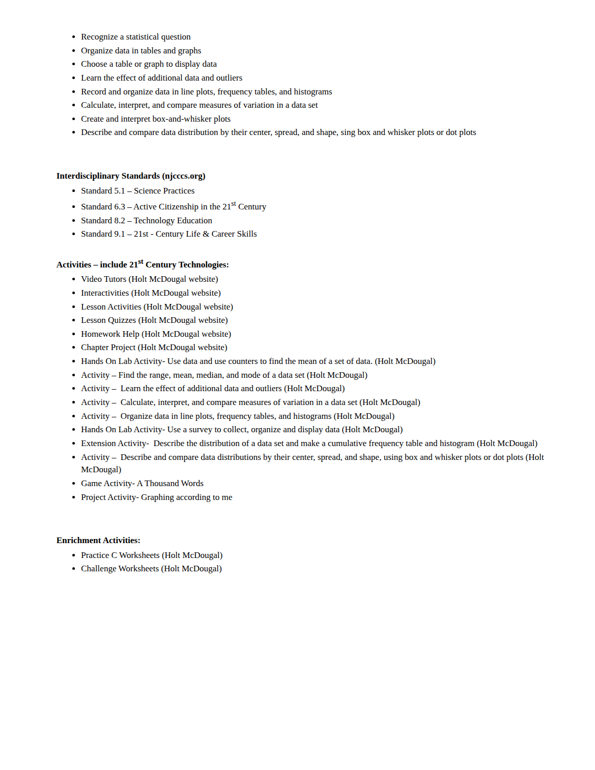Recognize a statistical question
Organize data in tables and graphs
Choose a table or graph to display data
Learn the effect of additional data and outliers
Record and organize data in line plots, frequency tables, and histograms
Calculate, interpret, and compare measures of variation in a data set
Create and interpret box-and-whisker plots
Describe and compare data distribution by their center, spread, and shape, sing box and whisker plots or dot plots
Interdisciplinary Standards (njcccs.org)
Standard 5.1 – Science Practices
Standard 6.3 – Active Citizenship in the 21st Century
Standard 8.2 – Technology Education
Standard 9.1 – 21st - Century Life & Career Skills
Activities – include 21st Century Technologies:
Video Tutors (Holt McDougal website)
Interactivities (Holt McDougal website)
Lesson Activities (Holt McDougal website)
Lesson Quizzes (Holt McDougal website)
Homework Help (Holt McDougal website)
Chapter Project (Holt McDougal website)
Hands On Lab Activity- Use data and use counters to find the mean of a set of data. (Holt McDougal)
Activity – Find the range, mean, median, and mode of a data set (Holt McDougal)
Activity – Learn the effect of additional data and outliers (Holt McDougal)
Activity – Calculate, interpret, and compare measures of variation in a data set (Holt McDougal)
Activity – Organize data in line plots, frequency tables, and histograms (Holt McDougal)
Hands On Lab Activity- Use a survey to collect, organize and display data (Holt McDougal)
Extension Activity- Describe the distribution of a data set and make a cumulative frequency table and histogram (Holt McDougal)
Activity – Describe and compare data distributions by their center, spread, and shape, using box and whisker plots or dot plots (Holt McDougal)
Game Activity- A Thousand Words
Project Activity- Graphing according to me
Enrichment Activities:
Practice C Worksheets (Holt McDougal)
Challenge Worksheets (Holt McDougal)